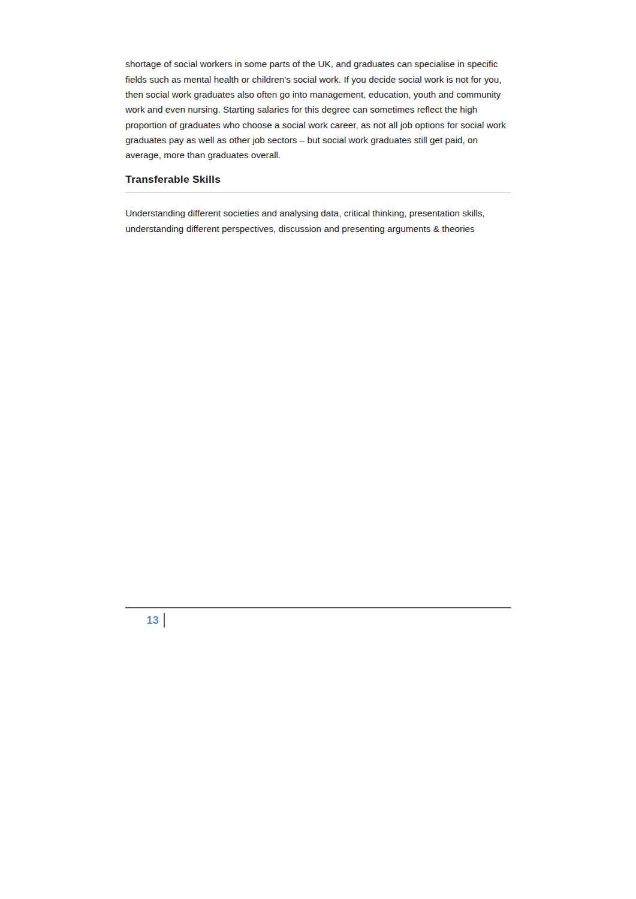shortage of social workers in some parts of the UK, and graduates can specialise in specific fields such as mental health or children's social work. If you decide social work is not for you, then social work graduates also often go into management, education, youth and community work and even nursing. Starting salaries for this degree can sometimes reflect the high proportion of graduates who choose a social work career, as not all job options for social work graduates pay as well as other job sectors – but social work graduates still get paid, on average, more than graduates overall.
Transferable Skills
Understanding different societies and analysing data, critical thinking, presentation skills, understanding different perspectives, discussion and presenting arguments & theories
13